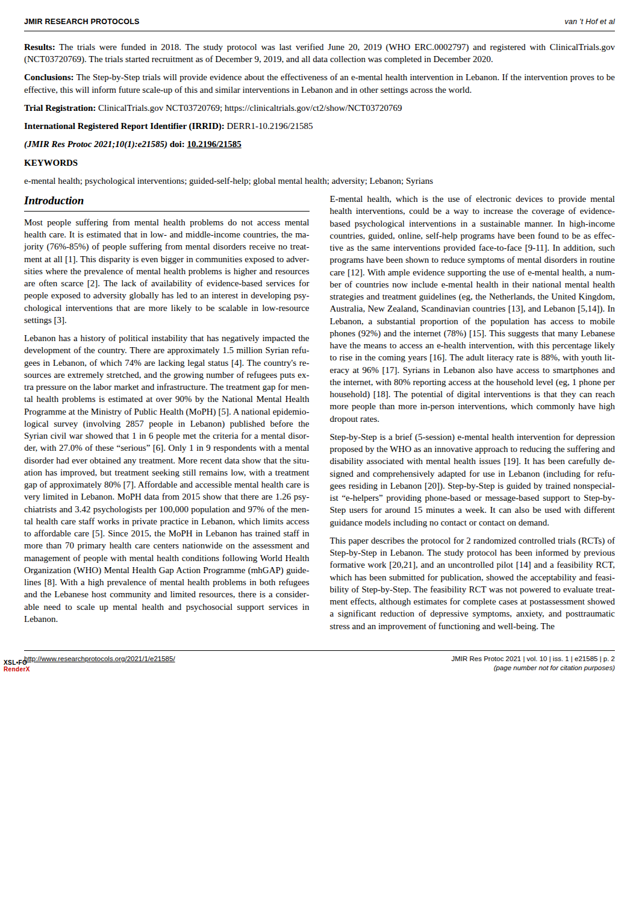JMIR RESEARCH PROTOCOLS van 't Hof et al
Results: The trials were funded in 2018. The study protocol was last verified June 20, 2019 (WHO ERC.0002797) and registered with ClinicalTrials.gov (NCT03720769). The trials started recruitment as of December 9, 2019, and all data collection was completed in December 2020.
Conclusions: The Step-by-Step trials will provide evidence about the effectiveness of an e-mental health intervention in Lebanon. If the intervention proves to be effective, this will inform future scale-up of this and similar interventions in Lebanon and in other settings across the world.
Trial Registration: ClinicalTrials.gov NCT03720769; https://clinicaltrials.gov/ct2/show/NCT03720769
International Registered Report Identifier (IRRID): DERR1-10.2196/21585
(JMIR Res Protoc 2021;10(1):e21585) doi: 10.2196/21585
KEYWORDS
e-mental health; psychological interventions; guided-self-help; global mental health; adversity; Lebanon; Syrians
Introduction
Most people suffering from mental health problems do not access mental health care. It is estimated that in low- and middle-income countries, the majority (76%-85%) of people suffering from mental disorders receive no treatment at all [1]. This disparity is even bigger in communities exposed to adversities where the prevalence of mental health problems is higher and resources are often scarce [2]. The lack of availability of evidence-based services for people exposed to adversity globally has led to an interest in developing psychological interventions that are more likely to be scalable in low-resource settings [3].
Lebanon has a history of political instability that has negatively impacted the development of the country. There are approximately 1.5 million Syrian refugees in Lebanon, of which 74% are lacking legal status [4]. The country's resources are extremely stretched, and the growing number of refugees puts extra pressure on the labor market and infrastructure. The treatment gap for mental health problems is estimated at over 90% by the National Mental Health Programme at the Ministry of Public Health (MoPH) [5]. A national epidemiological survey (involving 2857 people in Lebanon) published before the Syrian civil war showed that 1 in 6 people met the criteria for a mental disorder, with 27.0% of these “serious” [6]. Only 1 in 9 respondents with a mental disorder had ever obtained any treatment. More recent data show that the situation has improved, but treatment seeking still remains low, with a treatment gap of approximately 80% [7]. Affordable and accessible mental health care is very limited in Lebanon. MoPH data from 2015 show that there are 1.26 psychiatrists and 3.42 psychologists per 100,000 population and 97% of the mental health care staff works in private practice in Lebanon, which limits access to affordable care [5]. Since 2015, the MoPH in Lebanon has trained staff in more than 70 primary health care centers nationwide on the assessment and management of people with mental health conditions following World Health Organization (WHO) Mental Health Gap Action Programme (mhGAP) guidelines [8]. With a high prevalence of mental health problems in both refugees and the Lebanese host community and limited resources, there is a considerable need to scale up mental health and psychosocial support services in Lebanon.
E-mental health, which is the use of electronic devices to provide mental health interventions, could be a way to increase the coverage of evidence-based psychological interventions in a sustainable manner. In high-income countries, guided, online, self-help programs have been found to be as effective as the same interventions provided face-to-face [9-11]. In addition, such programs have been shown to reduce symptoms of mental disorders in routine care [12]. With ample evidence supporting the use of e-mental health, a number of countries now include e-mental health in their national mental health strategies and treatment guidelines (eg, the Netherlands, the United Kingdom, Australia, New Zealand, Scandinavian countries [13], and Lebanon [5,14]). In Lebanon, a substantial proportion of the population has access to mobile phones (92%) and the internet (78%) [15]. This suggests that many Lebanese have the means to access an e-health intervention, with this percentage likely to rise in the coming years [16]. The adult literacy rate is 88%, with youth literacy at 96% [17]. Syrians in Lebanon also have access to smartphones and the internet, with 80% reporting access at the household level (eg, 1 phone per household) [18]. The potential of digital interventions is that they can reach more people than more in-person interventions, which commonly have high dropout rates.
Step-by-Step is a brief (5-session) e-mental health intervention for depression proposed by the WHO as an innovative approach to reducing the suffering and disability associated with mental health issues [19]. It has been carefully designed and comprehensively adapted for use in Lebanon (including for refugees residing in Lebanon [20]). Step-by-Step is guided by trained nonspecialist “e-helpers” providing phone-based or message-based support to Step-by-Step users for around 15 minutes a week. It can also be used with different guidance models including no contact or contact on demand.
This paper describes the protocol for 2 randomized controlled trials (RCTs) of Step-by-Step in Lebanon. The study protocol has been informed by previous formative work [20,21], and an uncontrolled pilot [14] and a feasibility RCT, which has been submitted for publication, showed the acceptability and feasibility of Step-by-Step. The feasibility RCT was not powered to evaluate treatment effects, although estimates for complete cases at postassessment showed a significant reduction of depressive symptoms, anxiety, and posttraumatic stress and an improvement of functioning and well-being. The
http://www.researchprotocols.org/2021/1/e21585/
JMIR Res Protoc 2021 | vol. 10 | iss. 1 | e21585 | p. 2
(page number not for citation purposes)
XSL•FO
RenderX